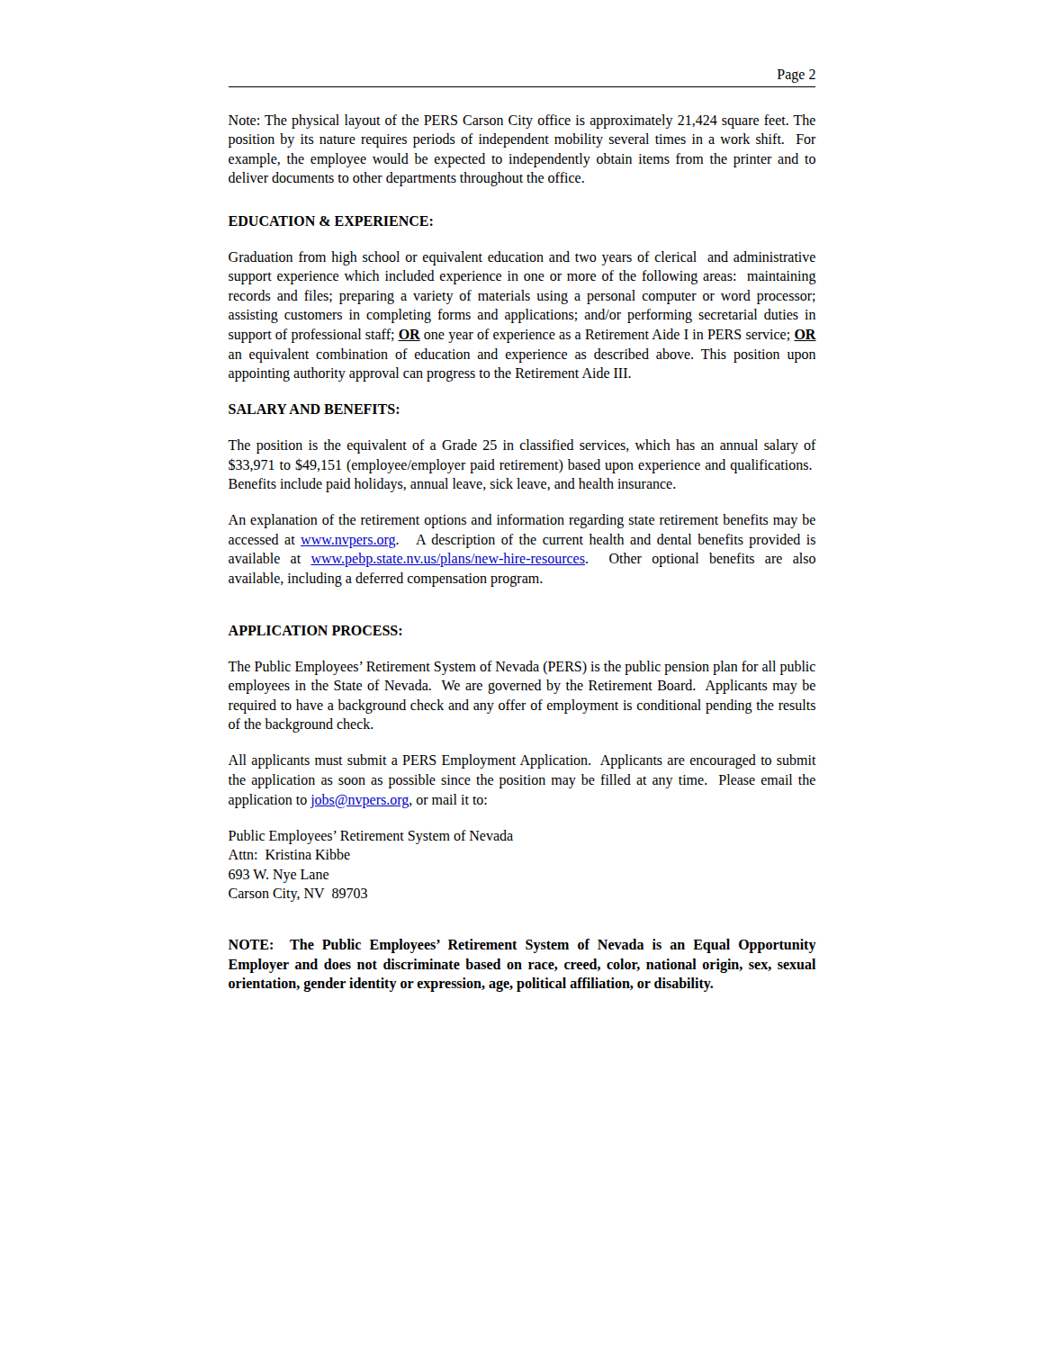Page 2
Note: The physical layout of the PERS Carson City office is approximately 21,424 square feet. The position by its nature requires periods of independent mobility several times in a work shift. For example, the employee would be expected to independently obtain items from the printer and to deliver documents to other departments throughout the office.
EDUCATION & EXPERIENCE:
Graduation from high school or equivalent education and two years of clerical and administrative support experience which included experience in one or more of the following areas: maintaining records and files; preparing a variety of materials using a personal computer or word processor; assisting customers in completing forms and applications; and/or performing secretarial duties in support of professional staff; OR one year of experience as a Retirement Aide I in PERS service; OR an equivalent combination of education and experience as described above. This position upon appointing authority approval can progress to the Retirement Aide III.
SALARY AND BENEFITS:
The position is the equivalent of a Grade 25 in classified services, which has an annual salary of $33,971 to $49,151 (employee/employer paid retirement) based upon experience and qualifications. Benefits include paid holidays, annual leave, sick leave, and health insurance.
An explanation of the retirement options and information regarding state retirement benefits may be accessed at www.nvpers.org. A description of the current health and dental benefits provided is available at www.pebp.state.nv.us/plans/new-hire-resources. Other optional benefits are also available, including a deferred compensation program.
APPLICATION PROCESS:
The Public Employees’ Retirement System of Nevada (PERS) is the public pension plan for all public employees in the State of Nevada. We are governed by the Retirement Board. Applicants may be required to have a background check and any offer of employment is conditional pending the results of the background check.
All applicants must submit a PERS Employment Application. Applicants are encouraged to submit the application as soon as possible since the position may be filled at any time. Please email the application to jobs@nvpers.org, or mail it to:
Public Employees’ Retirement System of Nevada Attn: Kristina Kibbe 693 W. Nye Lane Carson City, NV 89703
NOTE: The Public Employees’ Retirement System of Nevada is an Equal Opportunity Employer and does not discriminate based on race, creed, color, national origin, sex, sexual orientation, gender identity or expression, age, political affiliation, or disability.